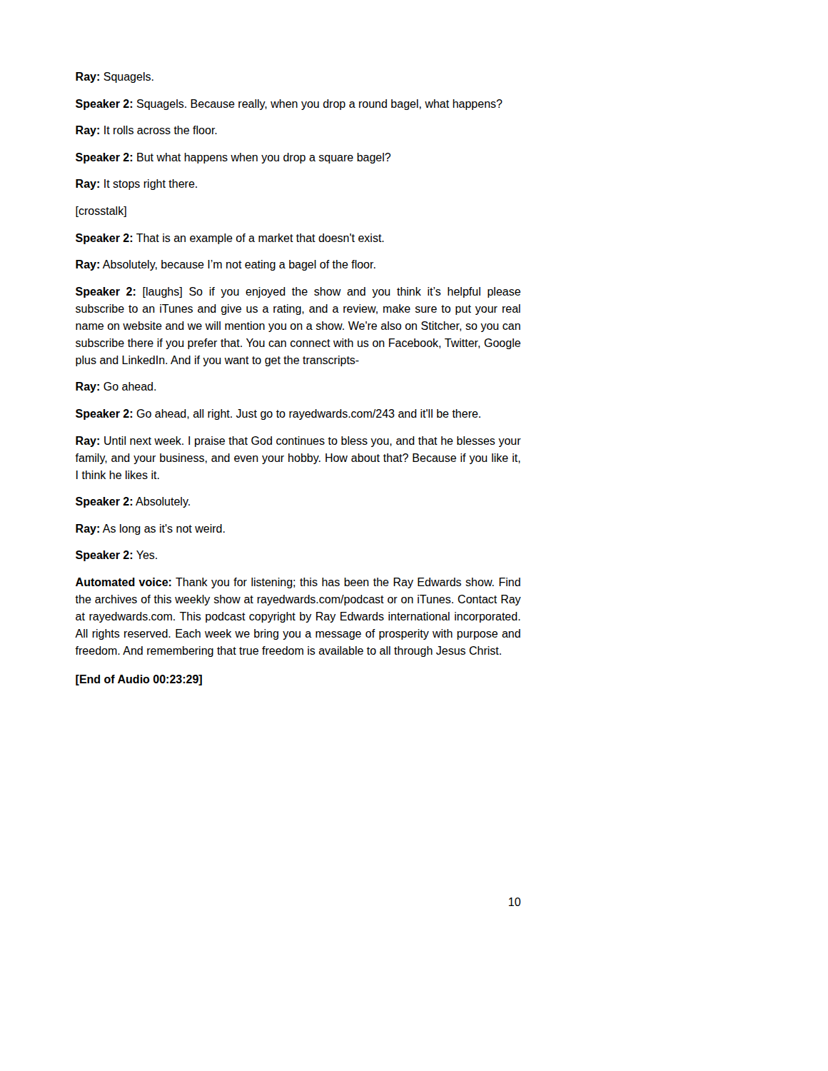Ray: Squagels.
Speaker 2: Squagels. Because really, when you drop a round bagel, what happens?
Ray: It rolls across the floor.
Speaker 2: But what happens when you drop a square bagel?
Ray: It stops right there.
[crosstalk]
Speaker 2: That is an example of a market that doesn't exist.
Ray: Absolutely, because I’m not eating a bagel of the floor.
Speaker 2: [laughs] So if you enjoyed the show and you think it’s helpful please subscribe to an iTunes and give us a rating, and a review, make sure to put your real name on website and we will mention you on a show. We're also on Stitcher, so you can subscribe there if you prefer that. You can connect with us on Facebook, Twitter, Google plus and LinkedIn. And if you want to get the transcripts-
Ray: Go ahead.
Speaker 2: Go ahead, all right. Just go to rayedwards.com/243 and it'll be there.
Ray: Until next week. I praise that God continues to bless you, and that he blesses your family, and your business, and even your hobby. How about that? Because if you like it, I think he likes it.
Speaker 2: Absolutely.
Ray: As long as it's not weird.
Speaker 2: Yes.
Automated voice: Thank you for listening; this has been the Ray Edwards show. Find the archives of this weekly show at rayedwards.com/podcast or on iTunes. Contact Ray at rayedwards.com. This podcast copyright by Ray Edwards international incorporated. All rights reserved. Each week we bring you a message of prosperity with purpose and freedom. And remembering that true freedom is available to all through Jesus Christ.
[End of Audio 00:23:29]
10